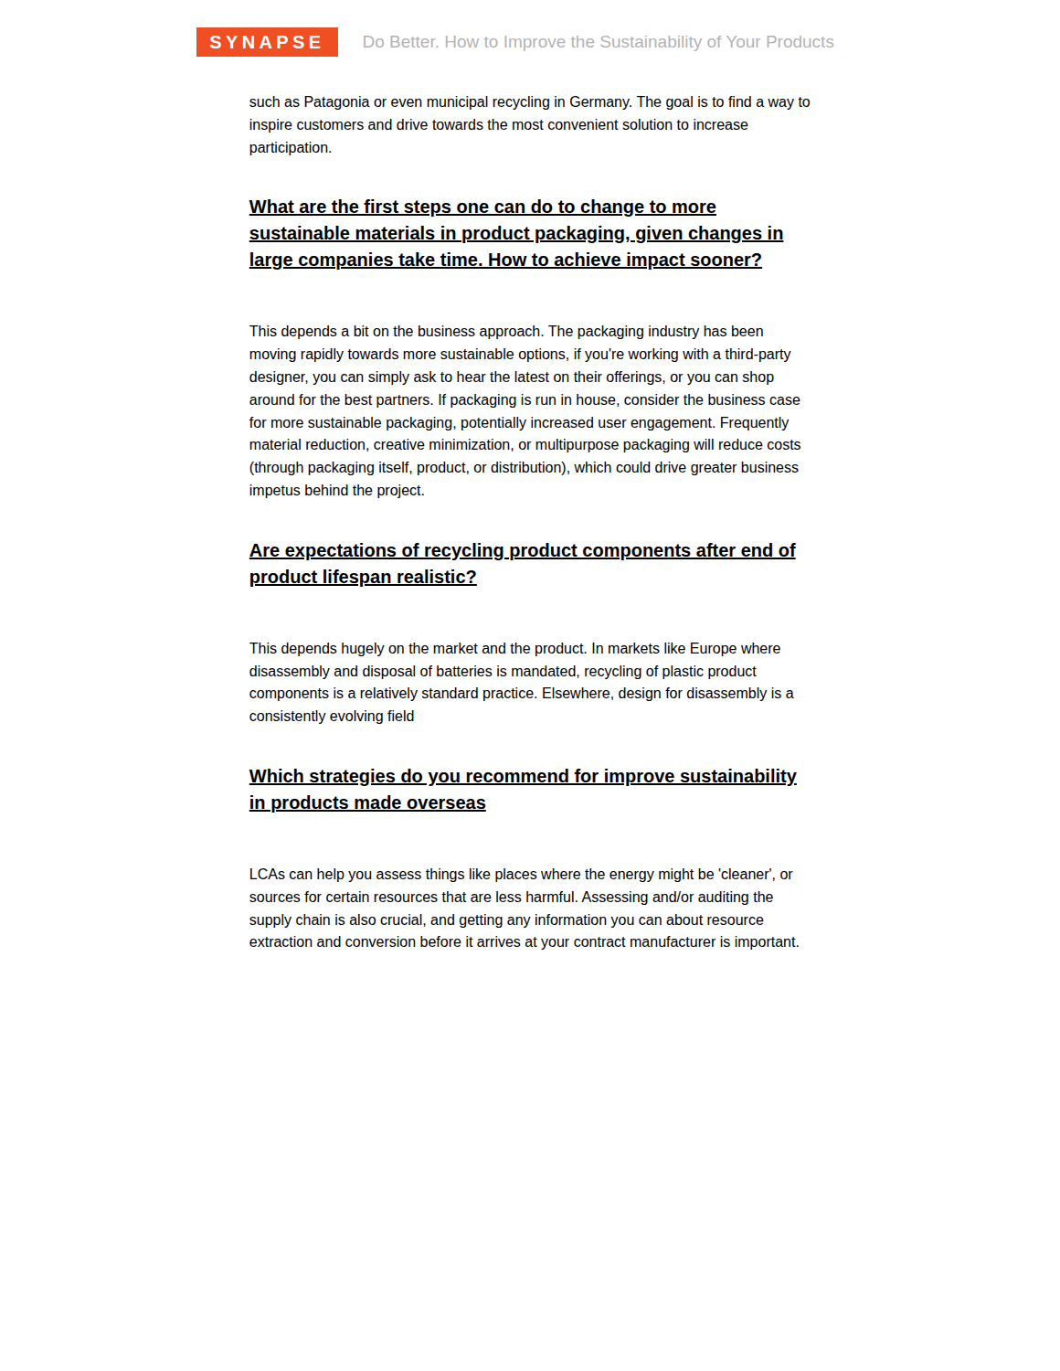SYNAPSE
Do Better. How to Improve the Sustainability of Your Products
such as Patagonia or even municipal recycling in Germany. The goal is to find a way to inspire customers and drive towards the most convenient solution to increase participation.
What are the first steps one can do to change to more sustainable materials in product packaging, given changes in large companies take time. How to achieve impact sooner?
This depends a bit on the business approach. The packaging industry has been moving rapidly towards more sustainable options, if you're working with a third-party designer, you can simply ask to hear the latest on their offerings, or you can shop around for the best partners. If packaging is run in house, consider the business case for more sustainable packaging, potentially increased user engagement. Frequently material reduction, creative minimization, or multipurpose packaging will reduce costs (through packaging itself, product, or distribution), which could drive greater business impetus behind the project.
Are expectations of recycling product components after end of product lifespan realistic?
This depends hugely on the market and the product. In markets like Europe where disassembly and disposal of batteries is mandated, recycling of plastic product components is a relatively standard practice. Elsewhere, design for disassembly is a consistently evolving field
Which strategies do you recommend for improve sustainability in products made overseas
LCAs can help you assess things like places where the energy might be 'cleaner', or sources for certain resources that are less harmful. Assessing and/or auditing the supply chain is also crucial, and getting any information you can about resource extraction and conversion before it arrives at your contract manufacturer is important.